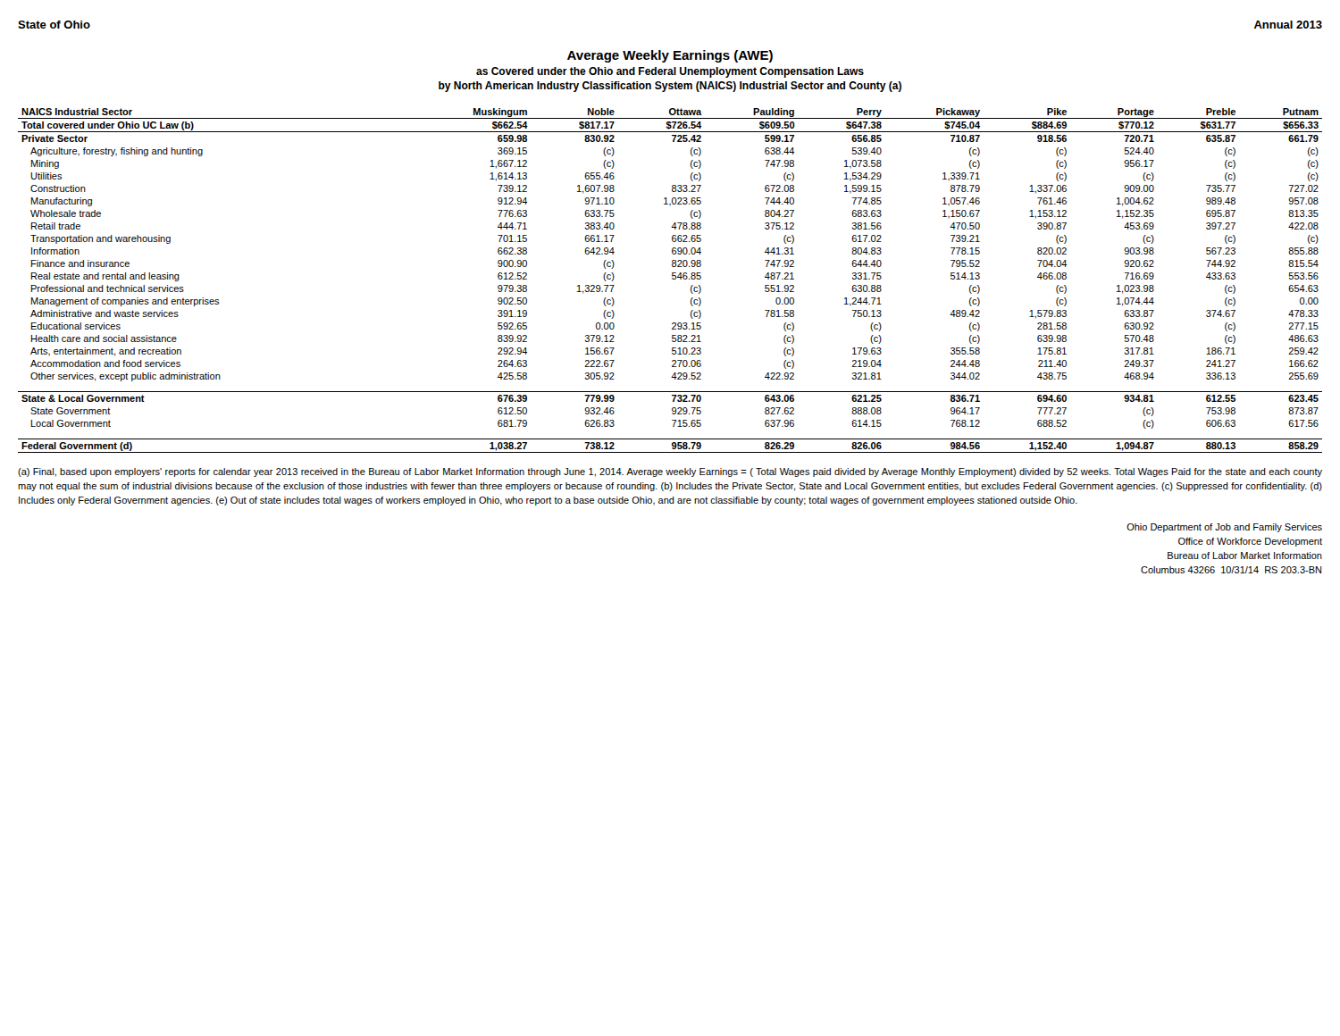State of Ohio
Annual 2013
Average Weekly Earnings (AWE)
as Covered under the Ohio and Federal Unemployment Compensation Laws
by North American Industry Classification System (NAICS) Industrial Sector and County (a)
| NAICS Industrial Sector | Muskingum | Noble | Ottawa | Paulding | Perry | Pickaway | Pike | Portage | Preble | Putnam |
| --- | --- | --- | --- | --- | --- | --- | --- | --- | --- | --- |
| Total covered under Ohio UC Law (b) | $662.54 | $817.17 | $726.54 | $609.50 | $647.38 | $745.04 | $884.69 | $770.12 | $631.77 | $656.33 |
| Private Sector | 659.98 | 830.92 | 725.42 | 599.17 | 656.85 | 710.87 | 918.56 | 720.71 | 635.87 | 661.79 |
| Agriculture, forestry, fishing and hunting | 369.15 | (c) | (c) | 638.44 | 539.40 | (c) | (c) | 524.40 | (c) | (c) |
| Mining | 1,667.12 | (c) | (c) | 747.98 | 1,073.58 | (c) | (c) | 956.17 | (c) | (c) |
| Utilities | 1,614.13 | 655.46 | (c) | (c) | 1,534.29 | 1,339.71 | (c) | (c) | (c) | (c) |
| Construction | 739.12 | 1,607.98 | 833.27 | 672.08 | 1,599.15 | 878.79 | 1,337.06 | 909.00 | 735.77 | 727.02 |
| Manufacturing | 912.94 | 971.10 | 1,023.65 | 744.40 | 774.85 | 1,057.46 | 761.46 | 1,004.62 | 989.48 | 957.08 |
| Wholesale trade | 776.63 | 633.75 | (c) | 804.27 | 683.63 | 1,150.67 | 1,153.12 | 1,152.35 | 695.87 | 813.35 |
| Retail trade | 444.71 | 383.40 | 478.88 | 375.12 | 381.56 | 470.50 | 390.87 | 453.69 | 397.27 | 422.08 |
| Transportation and warehousing | 701.15 | 661.17 | 662.65 | (c) | 617.02 | 739.21 | (c) | (c) | (c) | (c) |
| Information | 662.38 | 642.94 | 690.04 | 441.31 | 804.83 | 778.15 | 820.02 | 903.98 | 567.23 | 855.88 |
| Finance and insurance | 900.90 | (c) | 820.98 | 747.92 | 644.40 | 795.52 | 704.04 | 920.62 | 744.92 | 815.54 |
| Real estate and rental and leasing | 612.52 | (c) | 546.85 | 487.21 | 331.75 | 514.13 | 466.08 | 716.69 | 433.63 | 553.56 |
| Professional and technical services | 979.38 | 1,329.77 | (c) | 551.92 | 630.88 | (c) | (c) | 1,023.98 | (c) | 654.63 |
| Management of companies and enterprises | 902.50 | (c) | (c) | 0.00 | 1,244.71 | (c) | (c) | 1,074.44 | (c) | 0.00 |
| Administrative and waste services | 391.19 | (c) | (c) | 781.58 | 750.13 | 489.42 | 1,579.83 | 633.87 | 374.67 | 478.33 |
| Educational services | 592.65 | 0.00 | 293.15 | (c) | (c) | (c) | 281.58 | 630.92 | (c) | 277.15 |
| Health care and social assistance | 839.92 | 379.12 | 582.21 | (c) | (c) | (c) | 639.98 | 570.48 | (c) | 486.63 |
| Arts, entertainment, and recreation | 292.94 | 156.67 | 510.23 | (c) | 179.63 | 355.58 | 175.81 | 317.81 | 186.71 | 259.42 |
| Accommodation and food services | 264.63 | 222.67 | 270.06 | (c) | 219.04 | 244.48 | 211.40 | 249.37 | 241.27 | 166.62 |
| Other services, except public administration | 425.58 | 305.92 | 429.52 | 422.92 | 321.81 | 344.02 | 438.75 | 468.94 | 336.13 | 255.69 |
| State & Local Government | 676.39 | 779.99 | 732.70 | 643.06 | 621.25 | 836.71 | 694.60 | 934.81 | 612.55 | 623.45 |
| State Government | 612.50 | 932.46 | 929.75 | 827.62 | 888.08 | 964.17 | 777.27 | (c) | 753.98 | 873.87 |
| Local Government | 681.79 | 626.83 | 715.65 | 637.96 | 614.15 | 768.12 | 688.52 | (c) | 606.63 | 617.56 |
| Federal Government (d) | 1,038.27 | 738.12 | 958.79 | 826.29 | 826.06 | 984.56 | 1,152.40 | 1,094.87 | 880.13 | 858.29 |
(a) Final, based upon employers' reports for calendar year 2013 received in the Bureau of Labor Market Information through June 1, 2014. Average weekly Earnings = ( Total Wages paid divided by Average Monthly Employment) divided by 52 weeks. Total Wages Paid for the state and each county may not equal the sum of industrial divisions because of the exclusion of those industries with fewer than three employers or because of rounding. (b) Includes the Private Sector, State and Local Government entities, but excludes Federal Government agencies. (c) Suppressed for confidentiality. (d) Includes only Federal Government agencies. (e) Out of state includes total wages of workers employed in Ohio, who report to a base outside Ohio, and are not classifiable by county; total wages of government employees stationed outside Ohio.
Ohio Department of Job and Family Services
Office of Workforce Development
Bureau of Labor Market Information
Columbus 43266 10/31/14 RS 203.3-BN